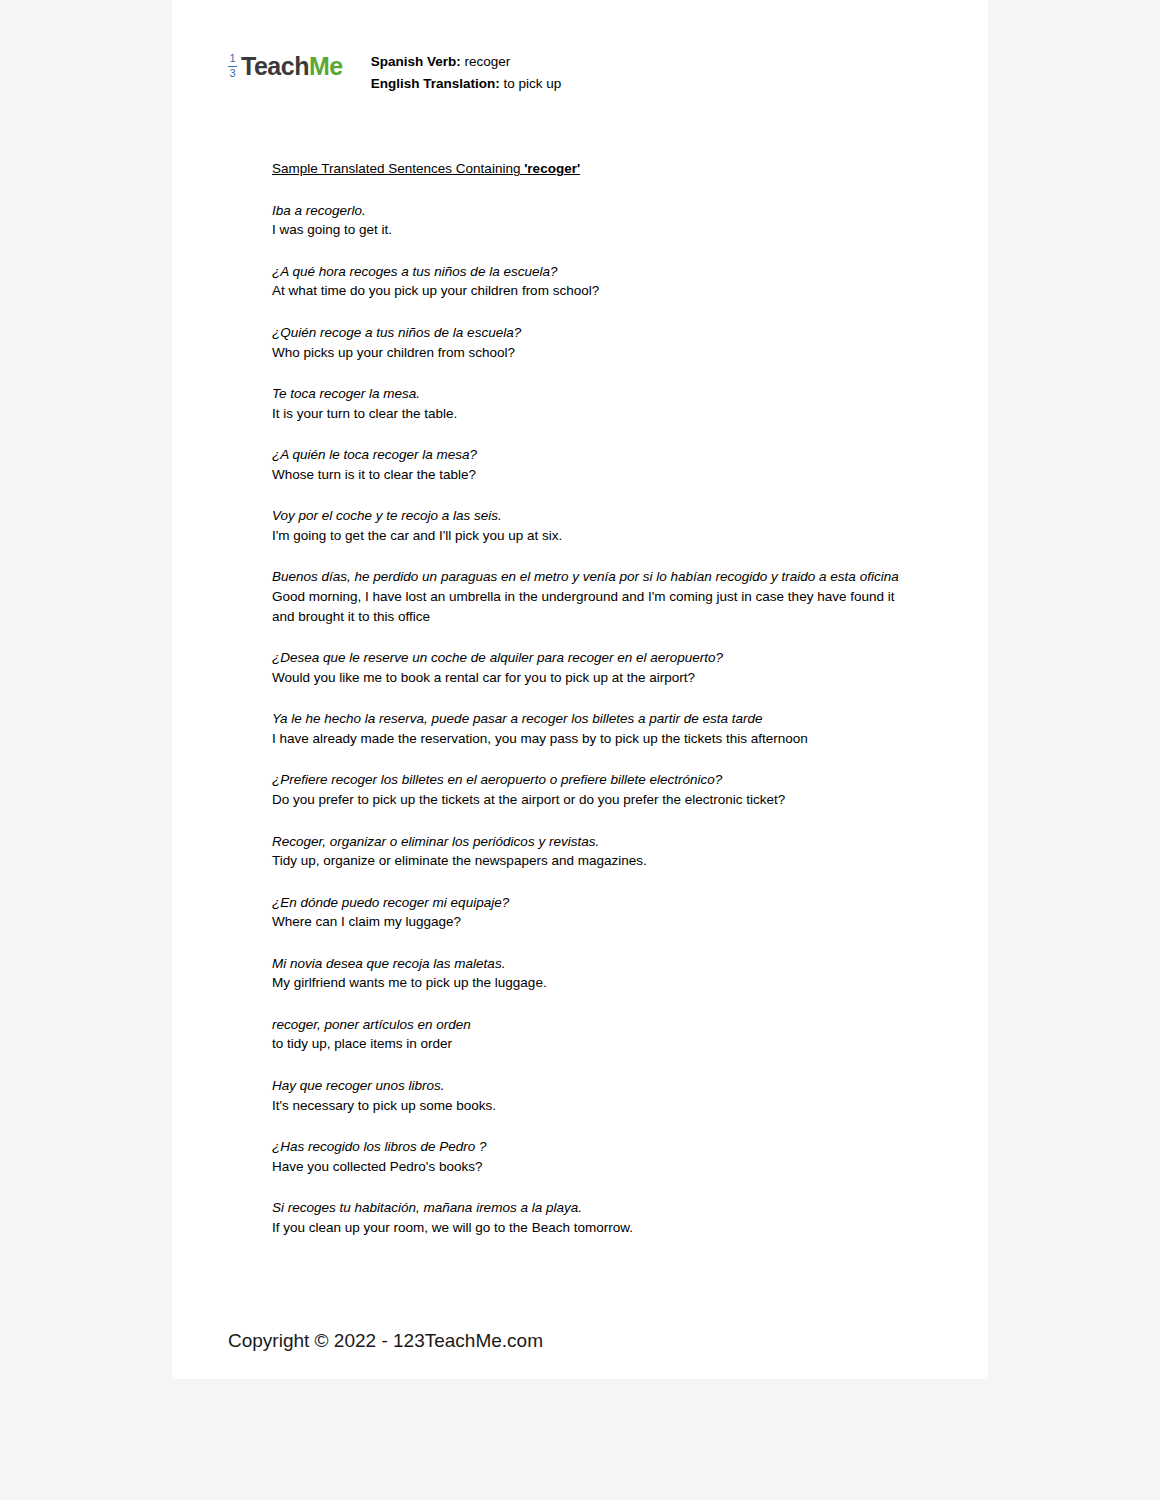1 3 Teach Me
Spanish Verb: recoger
English Translation: to pick up
Sample Translated Sentences Containing 'recoger'
Iba a recogerlo.
I was going to get it.
¿A qué hora recoges a tus niños de la escuela?
At what time do you pick up your children from school?
¿Quién recoge a tus niños de la escuela?
Who picks up your children from school?
Te toca recoger la mesa.
It is your turn to clear the table.
¿A quién le toca recoger la mesa?
Whose turn is it to clear the table?
Voy por el coche y te recojo a las seis.
I'm going to get the car and I'll pick you up at six.
Buenos días, he perdido un paraguas en el metro y venía por si lo habían recogido y traido a esta oficina
Good morning, I have lost an umbrella in the underground and I'm coming just in case they have found it and brought it to this office
¿Desea que le reserve un coche de alquiler para recoger en el aeropuerto?
Would you like me to book a rental car for you to pick up at the airport?
Ya le he hecho la reserva, puede pasar a recoger los billetes a partir de esta tarde
I have already made the reservation, you may pass by to pick up the tickets this afternoon
¿Prefiere recoger los billetes en el aeropuerto o prefiere billete electrónico?
Do you prefer to pick up the tickets at the airport or do you prefer the electronic ticket?
Recoger, organizar o eliminar los periódicos y revistas.
Tidy up, organize or eliminate the newspapers and magazines.
¿En dónde puedo recoger mi equipaje?
Where can I claim my luggage?
Mi novia desea que recoja las maletas.
My girlfriend wants me to pick up the luggage.
recoger, poner artículos en orden
to tidy up, place items in order
Hay que recoger unos libros.
It's necessary to pick up some books.
¿Has recogido los libros de Pedro ?
Have you collected Pedro's books?
Si recoges tu habitación, mañana iremos a la playa.
If you clean up your room, we will go to the Beach tomorrow.
Copyright © 2022 - 123TeachMe.com